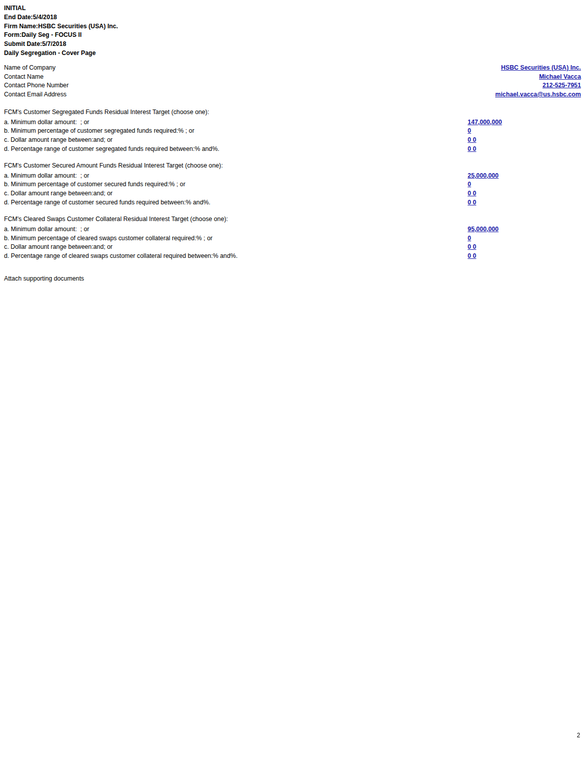INITIAL
End Date:5/4/2018
Firm Name:HSBC Securities (USA) Inc.
Form:Daily Seg - FOCUS II
Submit Date:5/7/2018
Daily Segregation - Cover Page
| Name of Company | HSBC Securities (USA) Inc. |
| Contact Name | Michael Vacca |
| Contact Phone Number | 212-525-7951 |
| Contact Email Address | michael.vacca@us.hsbc.com |
FCM's Customer Segregated Funds Residual Interest Target (choose one):
| a. Minimum dollar amount: ; or | 147,000,000 |
| b. Minimum percentage of customer segregated funds required:% ; or | 0 |
| c. Dollar amount range between:and; or | 0 0 |
| d. Percentage range of customer segregated funds required between:% and%. | 0 0 |
FCM's Customer Secured Amount Funds Residual Interest Target (choose one):
| a. Minimum dollar amount: ; or | 25,000,000 |
| b. Minimum percentage of customer secured funds required:% ; or | 0 |
| c. Dollar amount range between:and; or | 0 0 |
| d. Percentage range of customer secured funds required between:% and%. | 0 0 |
FCM's Cleared Swaps Customer Collateral Residual Interest Target (choose one):
| a. Minimum dollar amount: ; or | 95,000,000 |
| b. Minimum percentage of cleared swaps customer collateral required:% ; or | 0 |
| c. Dollar amount range between:and; or | 0 0 |
| d. Percentage range of cleared swaps customer collateral required between:% and%. | 0 0 |
Attach supporting documents
2